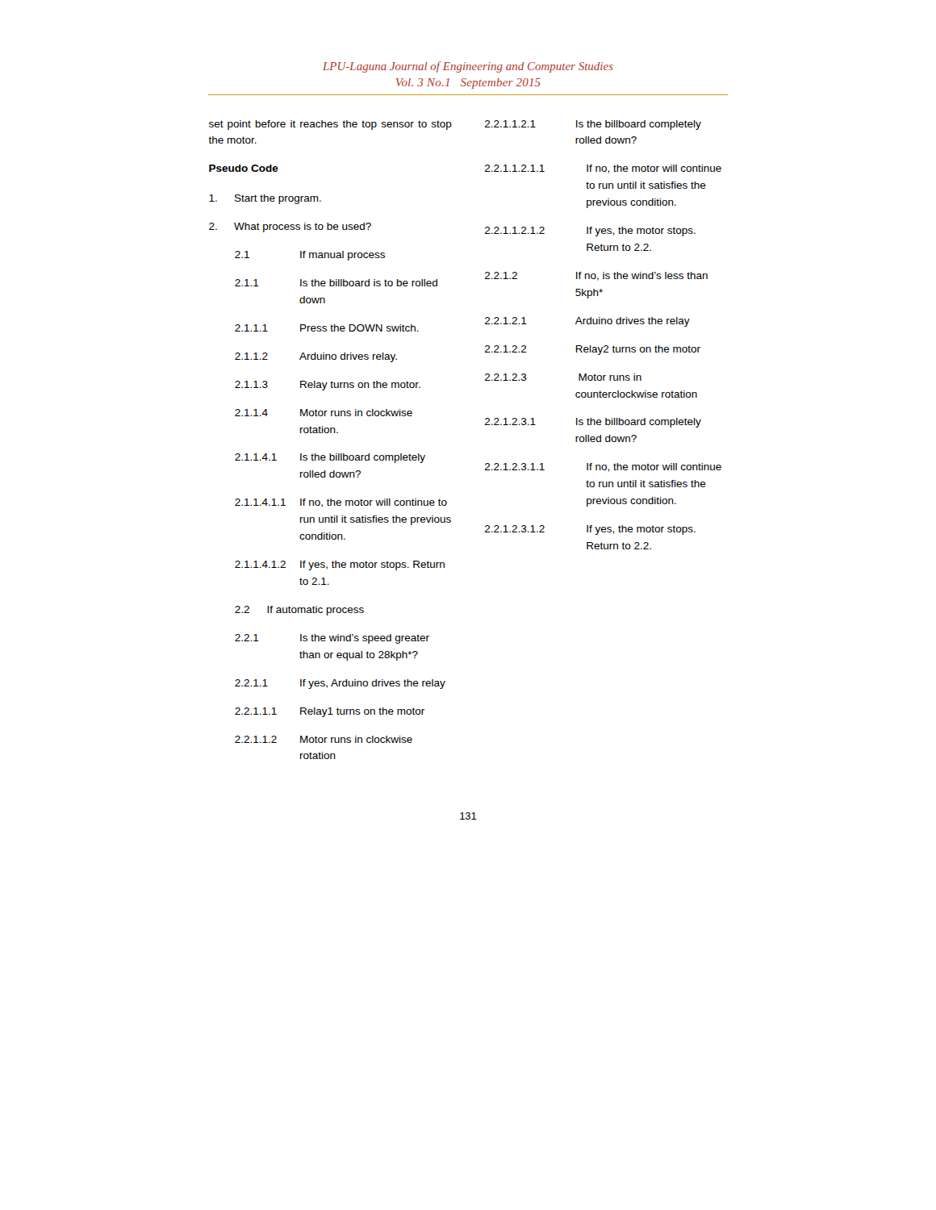LPU-Laguna Journal of Engineering and Computer Studies
Vol. 3 No.1 September 2015
set point before it reaches the top sensor to stop the motor.
Pseudo Code
1.
Start the program.
2.
What process is to be used?
2.1
If manual process
2.1.1
Is the billboard is to be rolled down
2.1.1.1
Press the DOWN switch.
2.1.1.2
Arduino drives relay.
2.1.1.3
Relay turns on the motor.
2.1.1.4
Motor runs in clockwise rotation.
2.1.1.4.1
Is the billboard completely rolled down?
2.1.1.4.1.1
If no, the motor will continue to run until it satisfies the previous condition.
2.1.1.4.1.2
If yes, the motor stops. Return to 2.1.
2.2
If automatic process
2.2.1
Is the wind’s speed greater than or equal to 28kph*?
2.2.1.1
If yes, Arduino drives the relay
2.2.1.1.1
Relay1 turns on the motor
2.2.1.1.2
Motor runs in clockwise rotation
2.2.1.1.2.1
Is the billboard completely rolled down?
2.2.1.1.2.1.1
If no, the motor will continue to run until it satisfies the previous condition.
2.2.1.1.2.1.2
If yes, the motor stops. Return to 2.2.
2.2.1.2
If no, is the wind’s less than 5kph*
2.2.1.2.1
Arduino drives the relay
2.2.1.2.2
Relay2 turns on the motor
2.2.1.2.3
Motor runs in counterclockwise rotation
2.2.1.2.3.1
Is the billboard completely rolled down?
2.2.1.2.3.1.1
If no, the motor will continue to run until it satisfies the previous condition.
2.2.1.2.3.1.2
If yes, the motor stops. Return to 2.2.
131